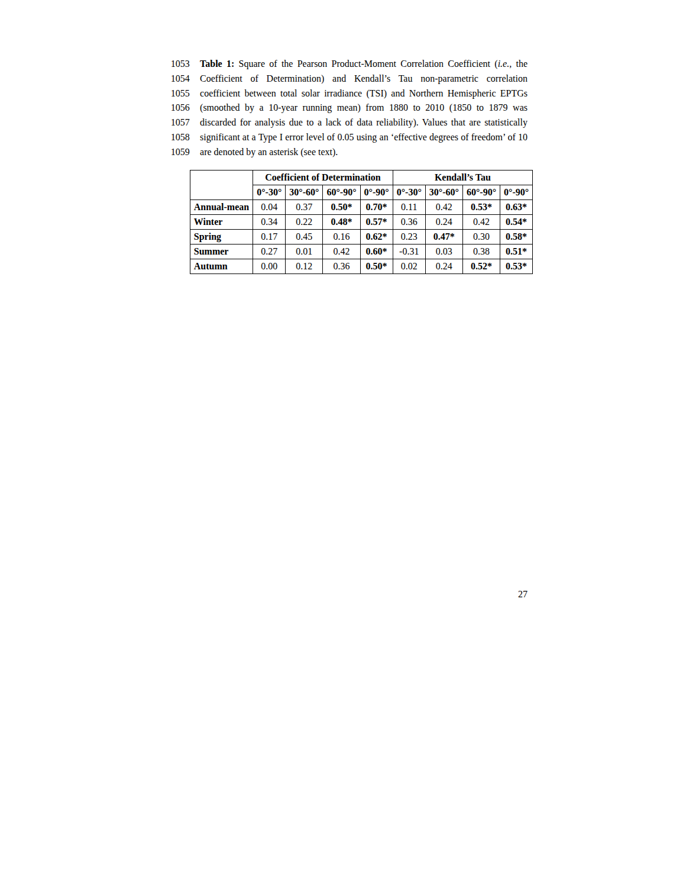1053 1054 1055 1056 1057 1058 1059
Table 1: Square of the Pearson Product-Moment Correlation Coefficient (i.e., the Coefficient of Determination) and Kendall’s Tau non-parametric correlation coefficient between total solar irradiance (TSI) and Northern Hemispheric EPTGs (smoothed by a 10-year running mean) from 1880 to 2010 (1850 to 1879 was discarded for analysis due to a lack of data reliability). Values that are statistically significant at a Type I error level of 0.05 using an ‘effective degrees of freedom’ of 10 are denoted by an asterisk (see text).
| | Coefficient of Determination | Kendall’s Tau |
| --- | --- | --- |
| 0°-30° | 30°-60° | 60°-90° | 0°-90° | 0°-30° | 30°-60° | 60°-90° | 0°-90° |
| Annual-mean | 0.04 | 0.37 | 0.50* | 0.70* | 0.11 | 0.42 | 0.53* | 0.63* |
| Winter | 0.34 | 0.22 | 0.48* | 0.57* | 0.36 | 0.24 | 0.42 | 0.54* |
| Spring | 0.17 | 0.45 | 0.16 | 0.62* | 0.23 | 0.47* | 0.30 | 0.58* |
| Summer | 0.27 | 0.01 | 0.42 | 0.60* | -0.31 | 0.03 | 0.38 | 0.51* |
| Autumn | 0.00 | 0.12 | 0.36 | 0.50* | 0.02 | 0.24 | 0.52* | 0.53* |
27